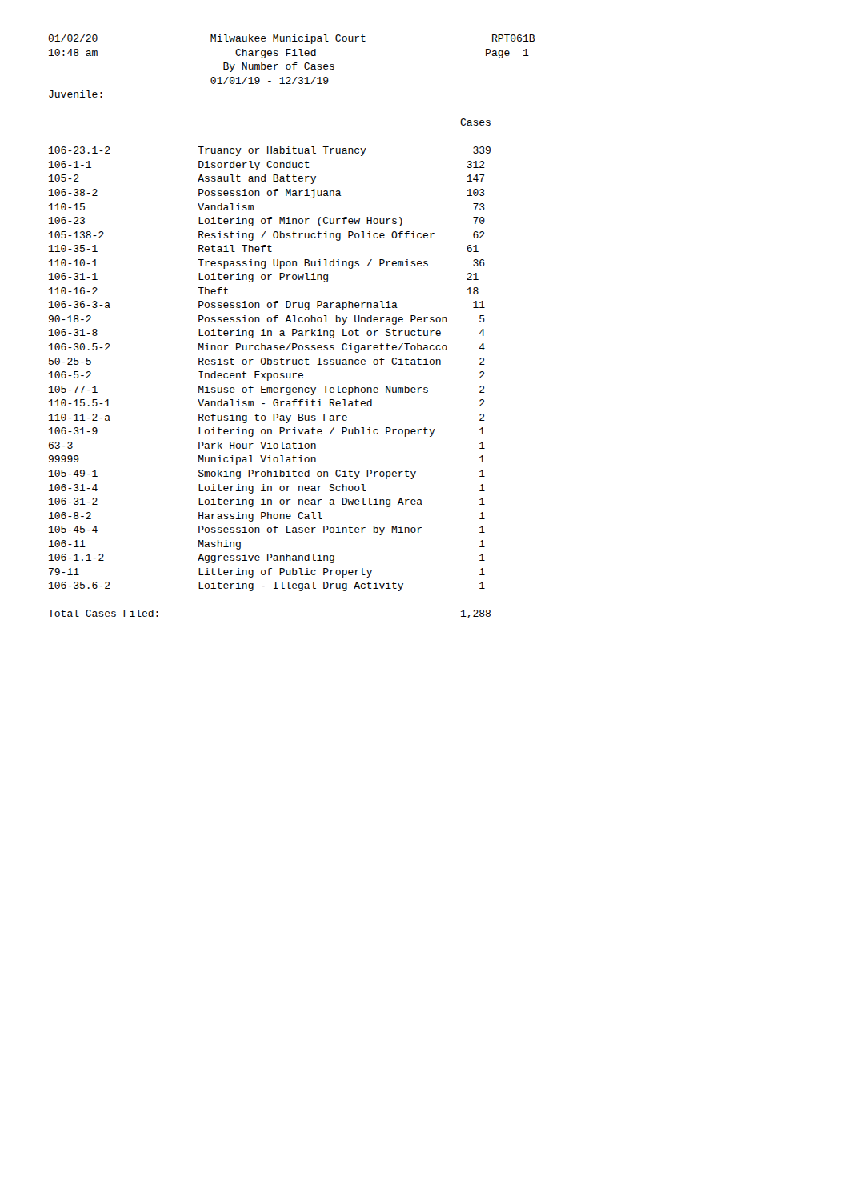01/02/20                  Milwaukee Municipal Court                    RPT061B
10:48 am                      Charges Filed                           Page  1
                            By Number of Cases
                          01/01/19 - 12/31/19
Juvenile:

                                                                  Cases

106-23.1-2              Truancy or Habitual Truancy                 339
106-1-1                 Disorderly Conduct                         312
105-2                   Assault and Battery                        147
106-38-2                Possession of Marijuana                    103
110-15                  Vandalism                                   73
106-23                  Loitering of Minor (Curfew Hours)           70
105-138-2               Resisting / Obstructing Police Officer      62
110-35-1                Retail Theft                               61
110-10-1                Trespassing Upon Buildings / Premises       36
106-31-1                Loitering or Prowling                      21
110-16-2                Theft                                      18
106-36-3-a              Possession of Drug Paraphernalia            11
90-18-2                 Possession of Alcohol by Underage Person     5
106-31-8                Loitering in a Parking Lot or Structure      4
106-30.5-2              Minor Purchase/Possess Cigarette/Tobacco     4
50-25-5                 Resist or Obstruct Issuance of Citation      2
106-5-2                 Indecent Exposure                            2
105-77-1                Misuse of Emergency Telephone Numbers        2
110-15.5-1              Vandalism - Graffiti Related                 2
110-11-2-a              Refusing to Pay Bus Fare                     2
106-31-9                Loitering on Private / Public Property       1
63-3                    Park Hour Violation                          1
99999                   Municipal Violation                          1
105-49-1                Smoking Prohibited on City Property          1
106-31-4                Loitering in or near School                  1
106-31-2                Loitering in or near a Dwelling Area         1
106-8-2                 Harassing Phone Call                         1
105-45-4                Possession of Laser Pointer by Minor         1
106-11                  Mashing                                      1
106-1.1-2               Aggressive Panhandling                       1
79-11                   Littering of Public Property                 1
106-35.6-2              Loitering - Illegal Drug Activity            1

Total Cases Filed:                                                1,288